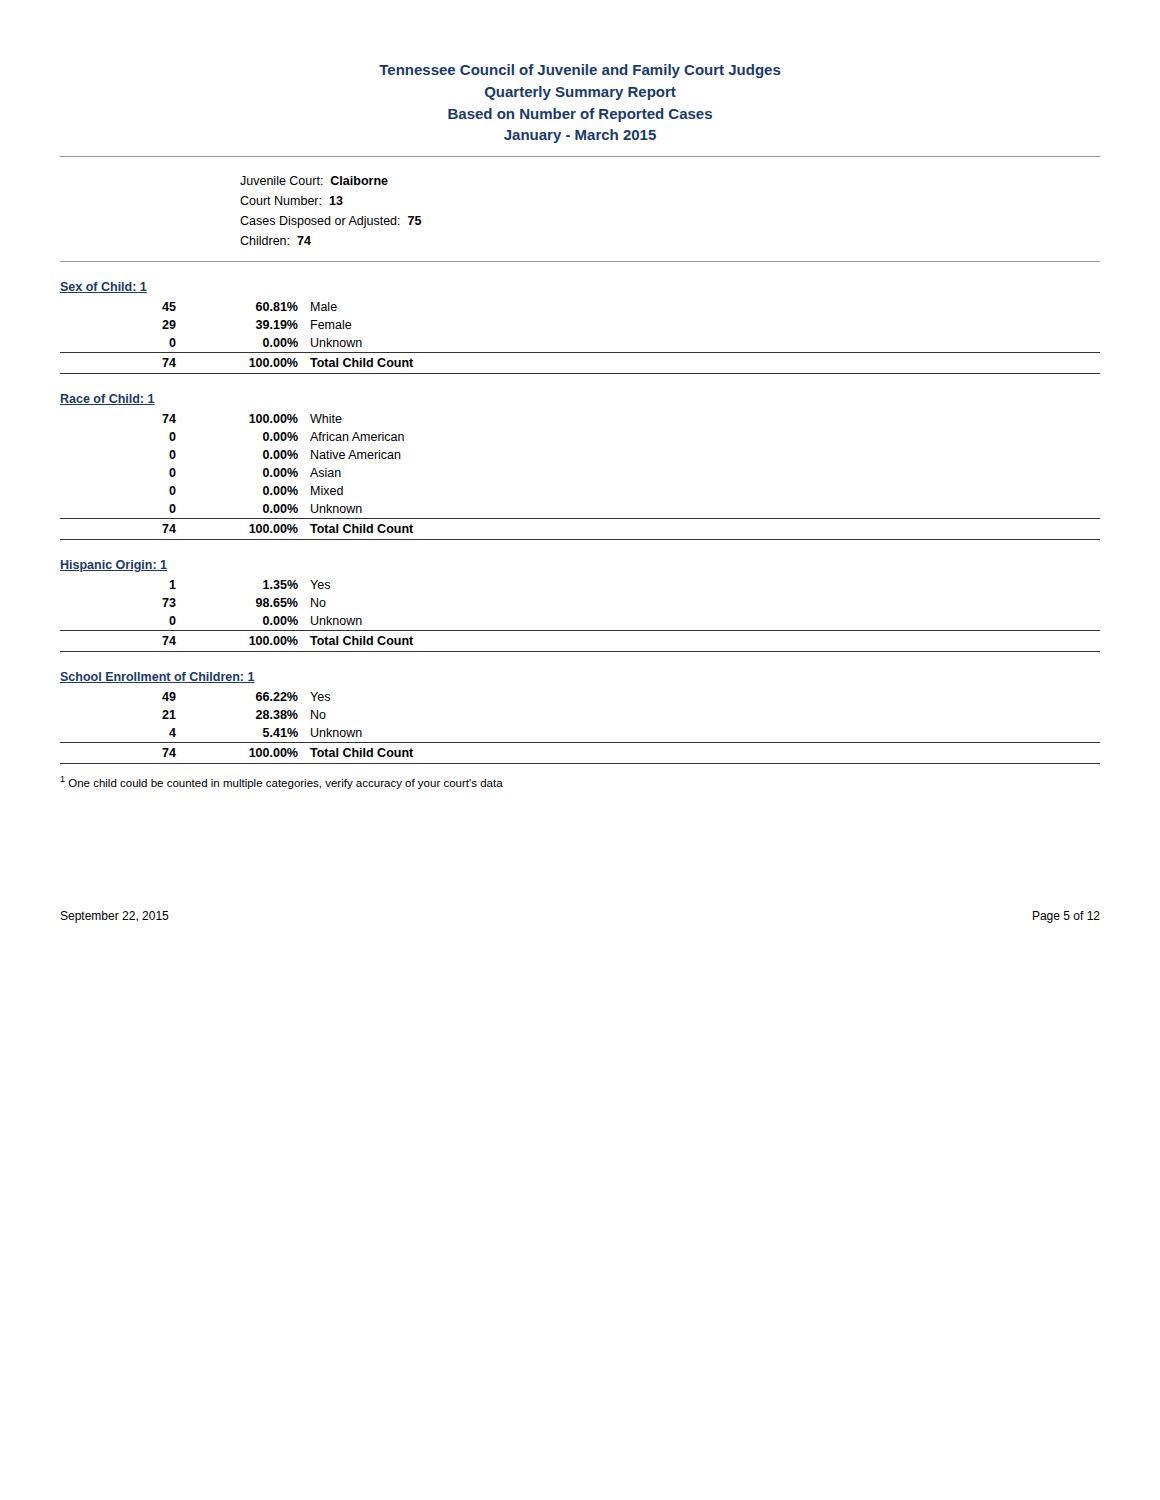Tennessee Council of Juvenile and Family Court Judges
Quarterly Summary Report
Based on Number of Reported Cases
January - March 2015
Juvenile Court: Claiborne
Court Number: 13
Cases Disposed or Adjusted: 75
Children: 74
Sex of Child: 1
| 45 | 60.81% | Male |
| 29 | 39.19% | Female |
| 0 | 0.00% | Unknown |
| 74 | 100.00% | Total Child Count |
Race of Child: 1
| 74 | 100.00% | White |
| 0 | 0.00% | African American |
| 0 | 0.00% | Native American |
| 0 | 0.00% | Asian |
| 0 | 0.00% | Mixed |
| 0 | 0.00% | Unknown |
| 74 | 100.00% | Total Child Count |
Hispanic Origin: 1
| 1 | 1.35% | Yes |
| 73 | 98.65% | No |
| 0 | 0.00% | Unknown |
| 74 | 100.00% | Total Child Count |
School Enrollment of Children: 1
| 49 | 66.22% | Yes |
| 21 | 28.38% | No |
| 4 | 5.41% | Unknown |
| 74 | 100.00% | Total Child Count |
1 One child could be counted in multiple categories, verify accuracy of your court's data
September 22, 2015
Page 5 of 12